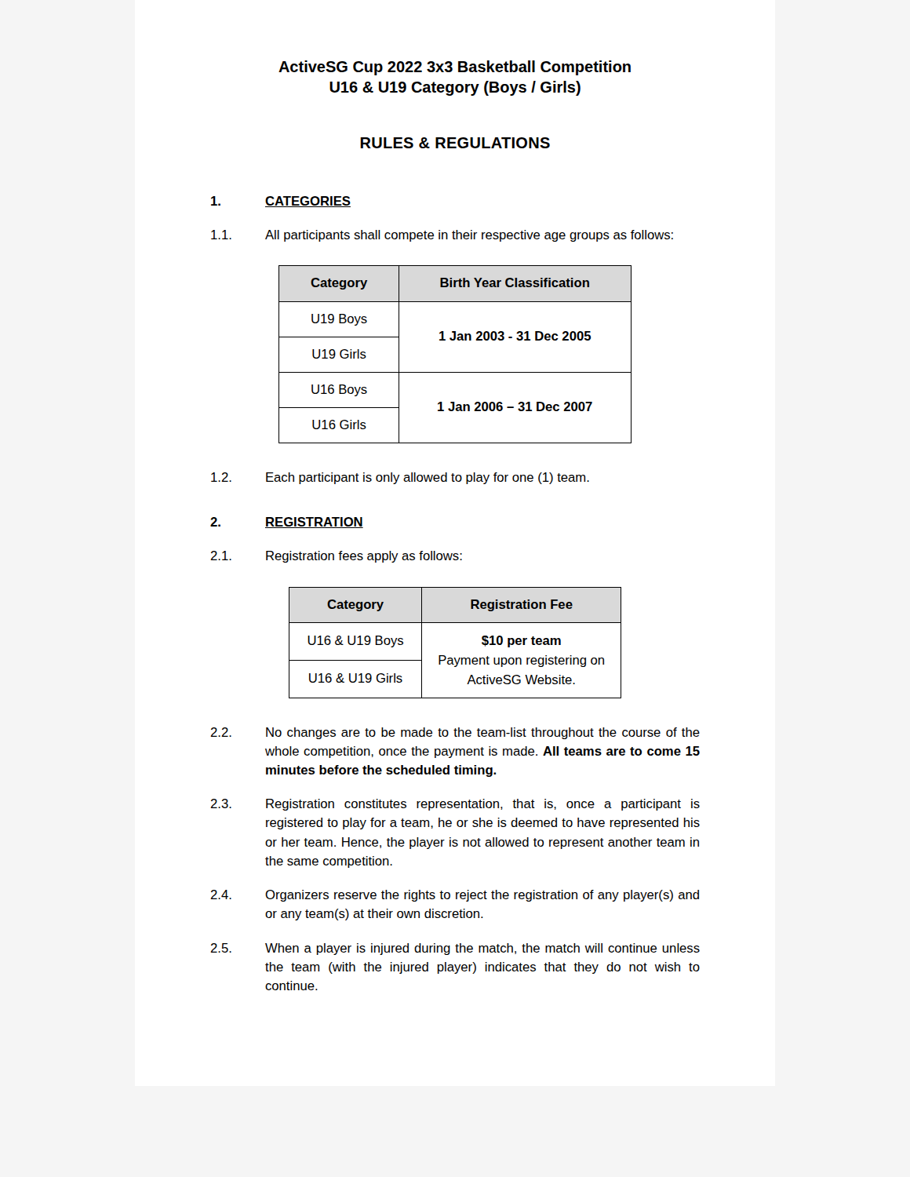ActiveSG Cup 2022 3x3 Basketball Competition
U16 & U19 Category (Boys / Girls)
RULES & REGULATIONS
1. Categories
1.1. All participants shall compete in their respective age groups as follows:
| Category | Birth Year Classification |
| --- | --- |
| U19 Boys | 1 Jan 2003 - 31 Dec 2005 |
| U19 Girls |
| U16 Boys | 1 Jan 2006 – 31 Dec 2007 |
| U16 Girls |
1.2. Each participant is only allowed to play for one (1) team.
2. Registration
2.1. Registration fees apply as follows:
| Category | Registration Fee |
| --- | --- |
| U16 & U19 Boys | $10 per team Payment upon registering on ActiveSG Website. |
| U16 & U19 Girls |
2.2. No changes are to be made to the team-list throughout the course of the whole competition, once the payment is made. All teams are to come 15 minutes before the scheduled timing.
2.3. Registration constitutes representation, that is, once a participant is registered to play for a team, he or she is deemed to have represented his or her team. Hence, the player is not allowed to represent another team in the same competition.
2.4. Organizers reserve the rights to reject the registration of any player(s) and or any team(s) at their own discretion.
2.5. When a player is injured during the match, the match will continue unless the team (with the injured player) indicates that they do not wish to continue.